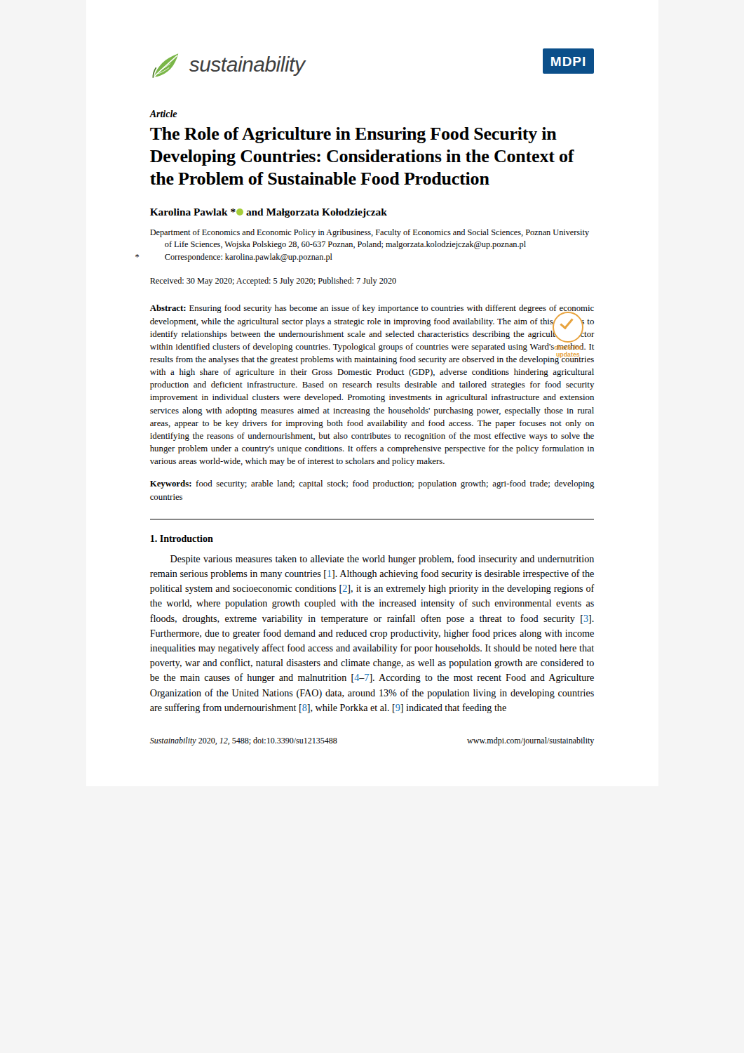sustainability
MDPI
Article
The Role of Agriculture in Ensuring Food Security in Developing Countries: Considerations in the Context of the Problem of Sustainable Food Production
Karolina Pawlak * and Małgorzata Kołodziejczak
Department of Economics and Economic Policy in Agribusiness, Faculty of Economics and Social Sciences, Poznan University of Life Sciences, Wojska Polskiego 28, 60-637 Poznan, Poland; malgorzata.kolodziejczak@up.poznan.pl
*Correspondence: karolina.pawlak@up.poznan.pl
Received: 30 May 2020; Accepted: 5 July 2020; Published: 7 July 2020
check for
updates
Abstract: Ensuring food security has become an issue of key importance to countries with different degrees of economic development, while the agricultural sector plays a strategic role in improving food availability. The aim of this paper is to identify relationships between the undernourishment scale and selected characteristics describing the agricultural sector within identified clusters of developing countries. Typological groups of countries were separated using Ward's method. It results from the analyses that the greatest problems with maintaining food security are observed in the developing countries with a high share of agriculture in their Gross Domestic Product (GDP), adverse conditions hindering agricultural production and deficient infrastructure. Based on research results desirable and tailored strategies for food security improvement in individual clusters were developed. Promoting investments in agricultural infrastructure and extension services along with adopting measures aimed at increasing the households' purchasing power, especially those in rural areas, appear to be key drivers for improving both food availability and food access. The paper focuses not only on identifying the reasons of undernourishment, but also contributes to recognition of the most effective ways to solve the hunger problem under a country's unique conditions. It offers a comprehensive perspective for the policy formulation in various areas world-wide, which may be of interest to scholars and policy makers.
Keywords: food security; arable land; capital stock; food production; population growth; agri-food trade; developing countries
1. Introduction
Despite various measures taken to alleviate the world hunger problem, food insecurity and undernutrition remain serious problems in many countries [1]. Although achieving food security is desirable irrespective of the political system and socioeconomic conditions [2], it is an extremely high priority in the developing regions of the world, where population growth coupled with the increased intensity of such environmental events as floods, droughts, extreme variability in temperature or rainfall often pose a threat to food security [3]. Furthermore, due to greater food demand and reduced crop productivity, higher food prices along with income inequalities may negatively affect food access and availability for poor households. It should be noted here that poverty, war and conflict, natural disasters and climate change, as well as population growth are considered to be the main causes of hunger and malnutrition [4–7]. According to the most recent Food and Agriculture Organization of the United Nations (FAO) data, around 13% of the population living in developing countries are suffering from undernourishment [8], while Porkka et al. [9] indicated that feeding the
Sustainability 2020, 12, 5488; doi:10.3390/su12135488
www.mdpi.com/journal/sustainability